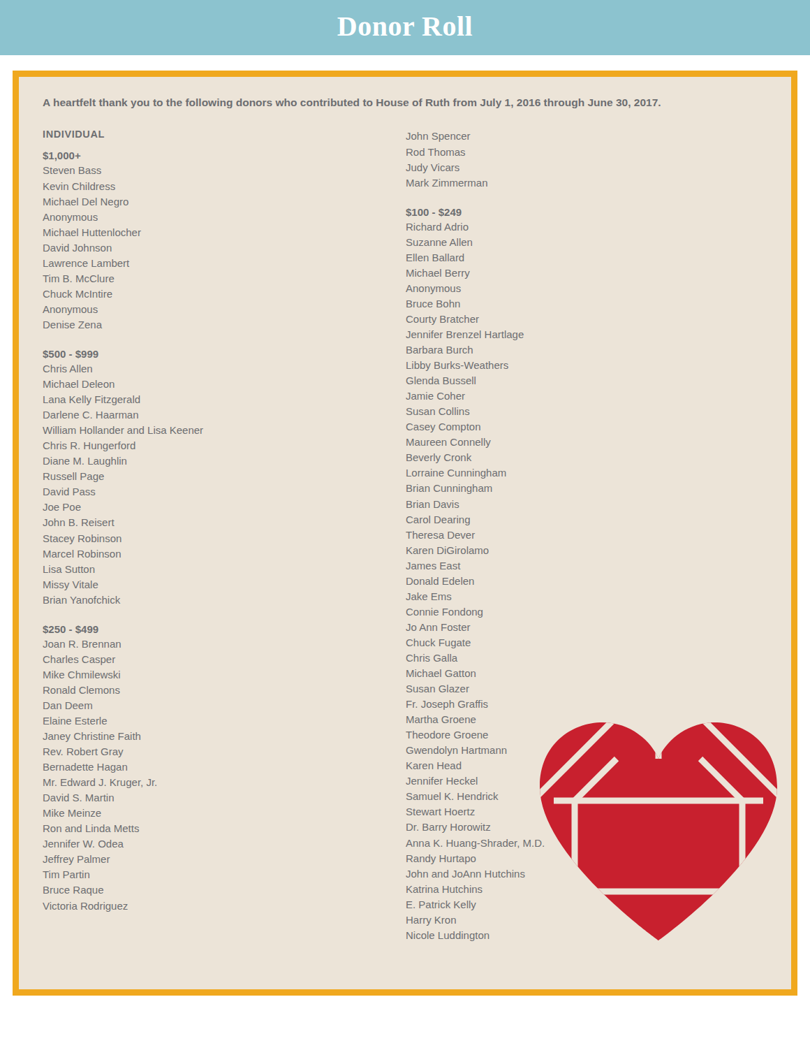Donor Roll
A heartfelt thank you to the following donors who contributed to House of Ruth from July 1, 2016 through June 30, 2017.
INDIVIDUAL
$1,000+
Steven Bass
Kevin Childress
Michael Del Negro
Anonymous
Michael Huttenlocher
David Johnson
Lawrence Lambert
Tim B. McClure
Chuck McIntire
Anonymous
Denise Zena
$500 - $999
Chris Allen
Michael Deleon
Lana Kelly Fitzgerald
Darlene C. Haarman
William Hollander and Lisa Keener
Chris R. Hungerford
Diane M. Laughlin
Russell Page
David Pass
Joe Poe
John B. Reisert
Stacey Robinson
Marcel Robinson
Lisa Sutton
Missy Vitale
Brian Yanofchick
$250 - $499
Joan R. Brennan
Charles Casper
Mike Chmilewski
Ronald Clemons
Dan Deem
Elaine Esterle
Janey Christine Faith
Rev. Robert Gray
Bernadette Hagan
Mr. Edward J. Kruger, Jr.
David S. Martin
Mike Meinze
Ron and Linda Metts
Jennifer W. Odea
Jeffrey Palmer
Tim Partin
Bruce Raque
Victoria Rodriguez
John Spencer
Rod Thomas
Judy Vicars
Mark Zimmerman
$100 - $249
Richard Adrio
Suzanne Allen
Ellen Ballard
Michael Berry
Anonymous
Bruce Bohn
Courty Bratcher
Jennifer Brenzel Hartlage
Barbara Burch
Libby Burks-Weathers
Glenda Bussell
Jamie Coher
Susan Collins
Casey Compton
Maureen Connelly
Beverly Cronk
Lorraine Cunningham
Brian Cunningham
Brian Davis
Carol Dearing
Theresa Dever
Karen DiGirolamo
James East
Donald Edelen
Jake Ems
Connie Fondong
Jo Ann Foster
Chuck Fugate
Chris Galla
Michael Gatton
Susan Glazer
Fr. Joseph Graffis
Martha Groene
Theodore Groene
Gwendolyn Hartmann
Karen Head
Jennifer Heckel
Samuel K. Hendrick
Stewart Hoertz
Dr. Barry Horowitz
Anna K. Huang-Shrader, M.D.
Randy Hurtapo
John and JoAnn Hutchins
Katrina Hutchins
E. Patrick Kelly
Harry Kron
Nicole Luddington